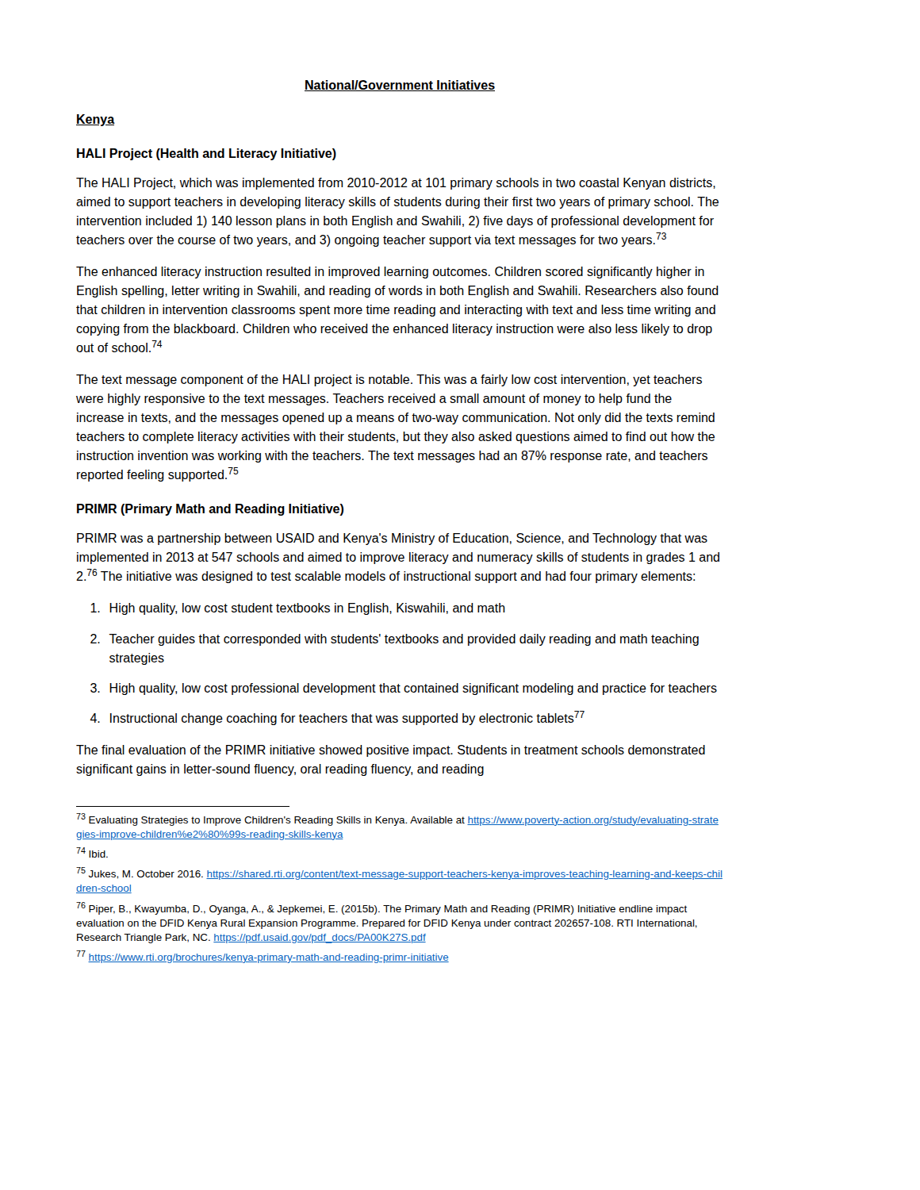National/Government Initiatives
Kenya
HALI Project (Health and Literacy Initiative)
The HALI Project, which was implemented from 2010-2012 at 101 primary schools in two coastal Kenyan districts, aimed to support teachers in developing literacy skills of students during their first two years of primary school. The intervention included 1) 140 lesson plans in both English and Swahili, 2) five days of professional development for teachers over the course of two years, and 3) ongoing teacher support via text messages for two years.73
The enhanced literacy instruction resulted in improved learning outcomes. Children scored significantly higher in English spelling, letter writing in Swahili, and reading of words in both English and Swahili. Researchers also found that children in intervention classrooms spent more time reading and interacting with text and less time writing and copying from the blackboard. Children who received the enhanced literacy instruction were also less likely to drop out of school.74
The text message component of the HALI project is notable. This was a fairly low cost intervention, yet teachers were highly responsive to the text messages. Teachers received a small amount of money to help fund the increase in texts, and the messages opened up a means of two-way communication. Not only did the texts remind teachers to complete literacy activities with their students, but they also asked questions aimed to find out how the instruction invention was working with the teachers. The text messages had an 87% response rate, and teachers reported feeling supported.75
PRIMR (Primary Math and Reading Initiative)
PRIMR was a partnership between USAID and Kenya's Ministry of Education, Science, and Technology that was implemented in 2013 at 547 schools and aimed to improve literacy and numeracy skills of students in grades 1 and 2.76 The initiative was designed to test scalable models of instructional support and had four primary elements:
High quality, low cost student textbooks in English, Kiswahili, and math
Teacher guides that corresponded with students' textbooks and provided daily reading and math teaching strategies
High quality, low cost professional development that contained significant modeling and practice for teachers
Instructional change coaching for teachers that was supported by electronic tablets77
The final evaluation of the PRIMR initiative showed positive impact. Students in treatment schools demonstrated significant gains in letter-sound fluency, oral reading fluency, and reading
73 Evaluating Strategies to Improve Children's Reading Skills in Kenya. Available at https://www.poverty-action.org/study/evaluating-strategies-improve-children%e2%80%99s-reading-skills-kenya
74 Ibid.
75 Jukes, M. October 2016. https://shared.rti.org/content/text-message-support-teachers-kenya-improves-teaching-learning-and-keeps-children-school
76 Piper, B., Kwayumba, D., Oyanga, A., & Jepkemei, E. (2015b). The Primary Math and Reading (PRIMR) Initiative endline impact evaluation on the DFID Kenya Rural Expansion Programme. Prepared for DFID Kenya under contract 202657-108. RTI International, Research Triangle Park, NC. https://pdf.usaid.gov/pdf_docs/PA00K27S.pdf
77 https://www.rti.org/brochures/kenya-primary-math-and-reading-primr-initiative